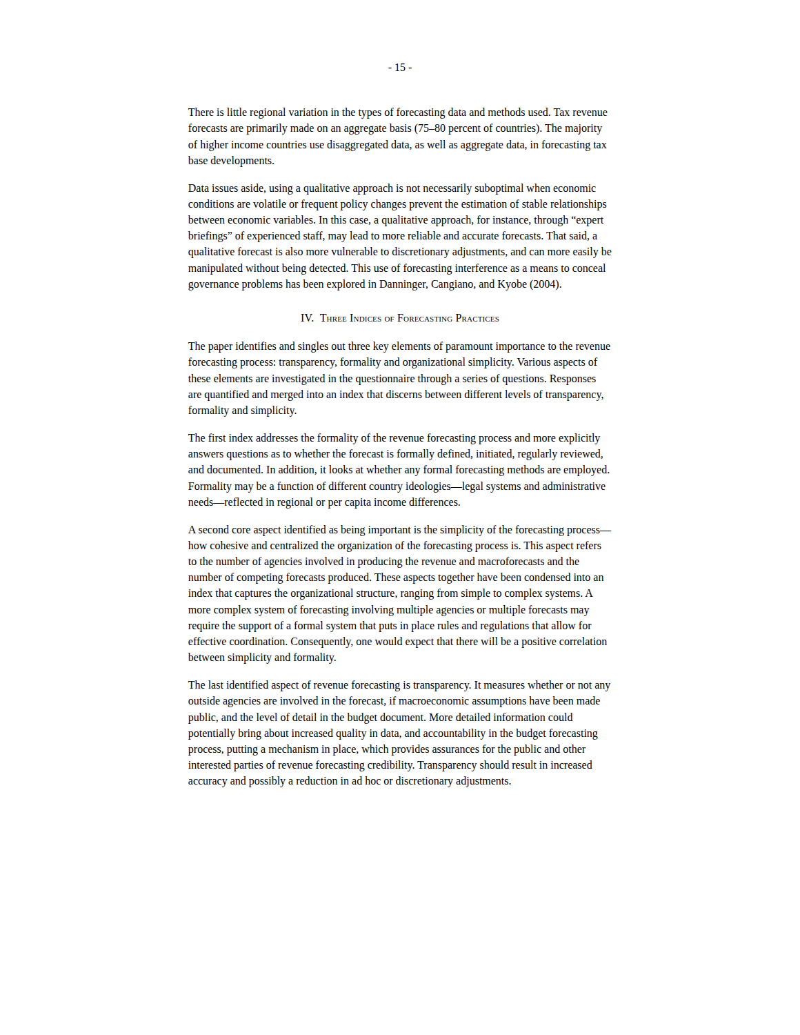- 15 -
There is little regional variation in the types of forecasting data and methods used. Tax revenue forecasts are primarily made on an aggregate basis (75–80 percent of countries). The majority of higher income countries use disaggregated data, as well as aggregate data, in forecasting tax base developments.
Data issues aside, using a qualitative approach is not necessarily suboptimal when economic conditions are volatile or frequent policy changes prevent the estimation of stable relationships between economic variables. In this case, a qualitative approach, for instance, through “expert briefings” of experienced staff, may lead to more reliable and accurate forecasts. That said, a qualitative forecast is also more vulnerable to discretionary adjustments, and can more easily be manipulated without being detected. This use of forecasting interference as a means to conceal governance problems has been explored in Danninger, Cangiano, and Kyobe (2004).
IV. Three Indices of Forecasting Practices
The paper identifies and singles out three key elements of paramount importance to the revenue forecasting process: transparency, formality and organizational simplicity. Various aspects of these elements are investigated in the questionnaire through a series of questions. Responses are quantified and merged into an index that discerns between different levels of transparency, formality and simplicity.
The first index addresses the formality of the revenue forecasting process and more explicitly answers questions as to whether the forecast is formally defined, initiated, regularly reviewed, and documented. In addition, it looks at whether any formal forecasting methods are employed. Formality may be a function of different country ideologies—legal systems and administrative needs—reflected in regional or per capita income differences.
A second core aspect identified as being important is the simplicity of the forecasting process—how cohesive and centralized the organization of the forecasting process is. This aspect refers to the number of agencies involved in producing the revenue and macroforecasts and the number of competing forecasts produced. These aspects together have been condensed into an index that captures the organizational structure, ranging from simple to complex systems. A more complex system of forecasting involving multiple agencies or multiple forecasts may require the support of a formal system that puts in place rules and regulations that allow for effective coordination. Consequently, one would expect that there will be a positive correlation between simplicity and formality.
The last identified aspect of revenue forecasting is transparency. It measures whether or not any outside agencies are involved in the forecast, if macroeconomic assumptions have been made public, and the level of detail in the budget document. More detailed information could potentially bring about increased quality in data, and accountability in the budget forecasting process, putting a mechanism in place, which provides assurances for the public and other interested parties of revenue forecasting credibility. Transparency should result in increased accuracy and possibly a reduction in ad hoc or discretionary adjustments.